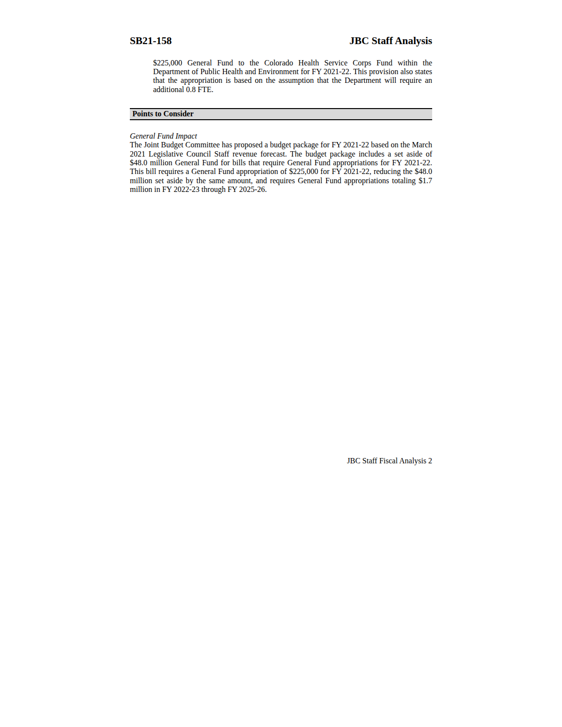SB21-158
JBC Staff Analysis
$225,000 General Fund to the Colorado Health Service Corps Fund within the Department of Public Health and Environment for FY 2021-22. This provision also states that the appropriation is based on the assumption that the Department will require an additional 0.8 FTE.
Points to Consider
General Fund Impact
The Joint Budget Committee has proposed a budget package for FY 2021-22 based on the March 2021 Legislative Council Staff revenue forecast. The budget package includes a set aside of $48.0 million General Fund for bills that require General Fund appropriations for FY 2021-22. This bill requires a General Fund appropriation of $225,000 for FY 2021-22, reducing the $48.0 million set aside by the same amount, and requires General Fund appropriations totaling $1.7 million in FY 2022-23 through FY 2025-26.
JBC Staff Fiscal Analysis 2